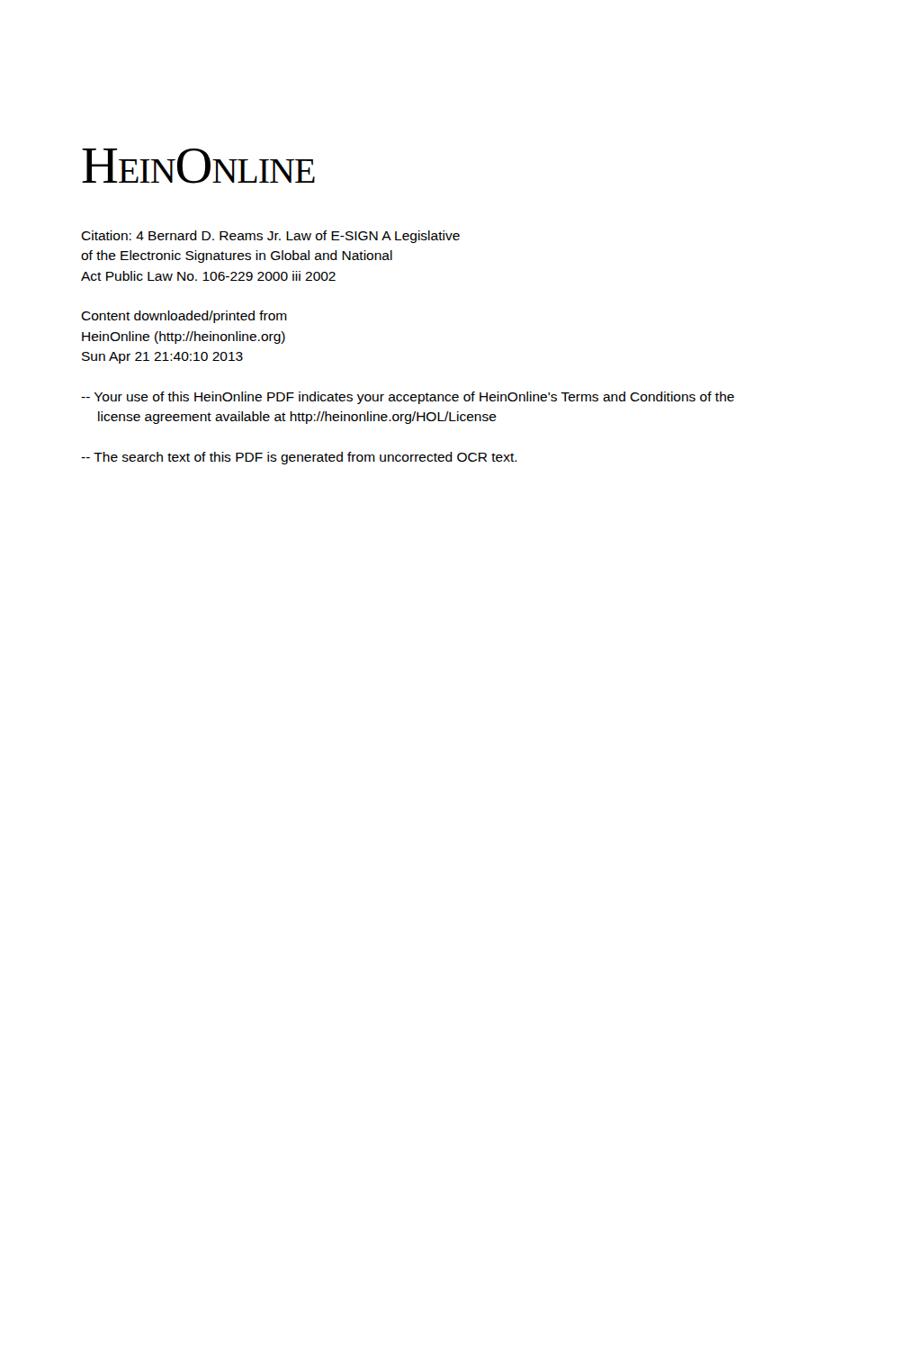HEINONLINE
Citation: 4 Bernard D. Reams Jr. Law of E-SIGN A Legislative
of the Electronic Signatures in Global and National
Act Public Law No. 106-229 2000 iii 2002
Content downloaded/printed from
HeinOnline (http://heinonline.org)
Sun Apr 21 21:40:10 2013
-- Your use of this HeinOnline PDF indicates your acceptance of HeinOnline's Terms and Conditions of the license agreement available at http://heinonline.org/HOL/License
-- The search text of this PDF is generated from uncorrected OCR text.